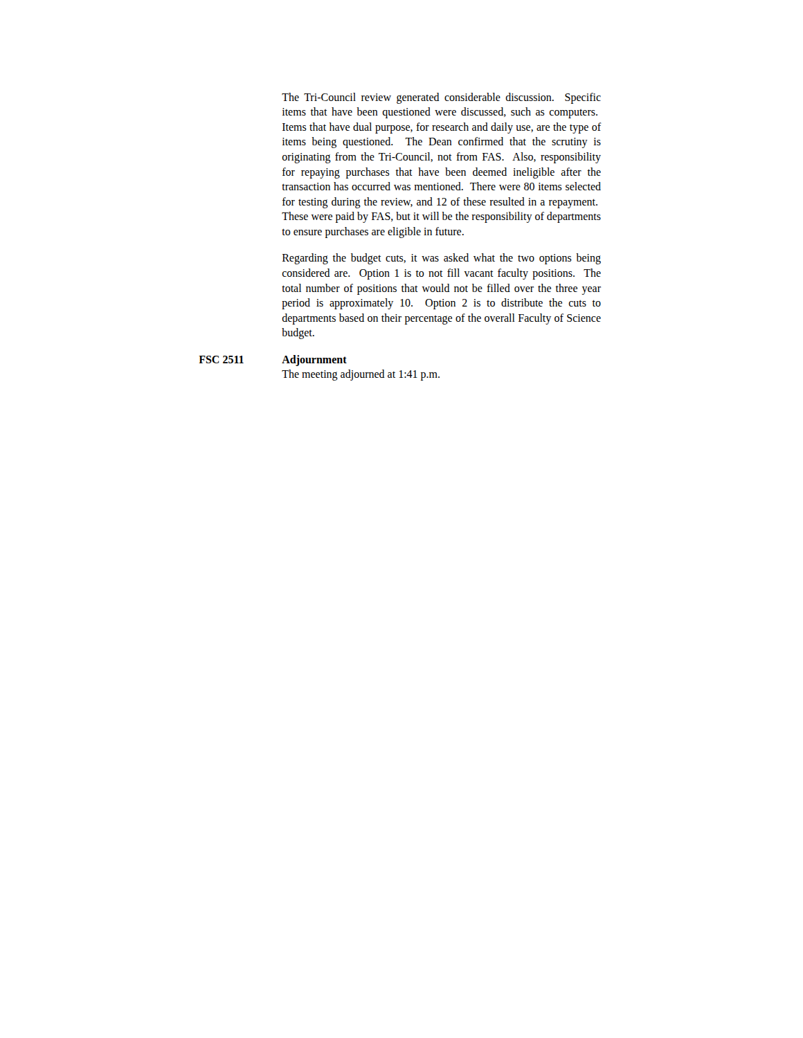The Tri-Council review generated considerable discussion. Specific items that have been questioned were discussed, such as computers. Items that have dual purpose, for research and daily use, are the type of items being questioned. The Dean confirmed that the scrutiny is originating from the Tri-Council, not from FAS. Also, responsibility for repaying purchases that have been deemed ineligible after the transaction has occurred was mentioned. There were 80 items selected for testing during the review, and 12 of these resulted in a repayment. These were paid by FAS, but it will be the responsibility of departments to ensure purchases are eligible in future.
Regarding the budget cuts, it was asked what the two options being considered are. Option 1 is to not fill vacant faculty positions. The total number of positions that would not be filled over the three year period is approximately 10. Option 2 is to distribute the cuts to departments based on their percentage of the overall Faculty of Science budget.
FSC 2511
Adjournment
The meeting adjourned at 1:41 p.m.